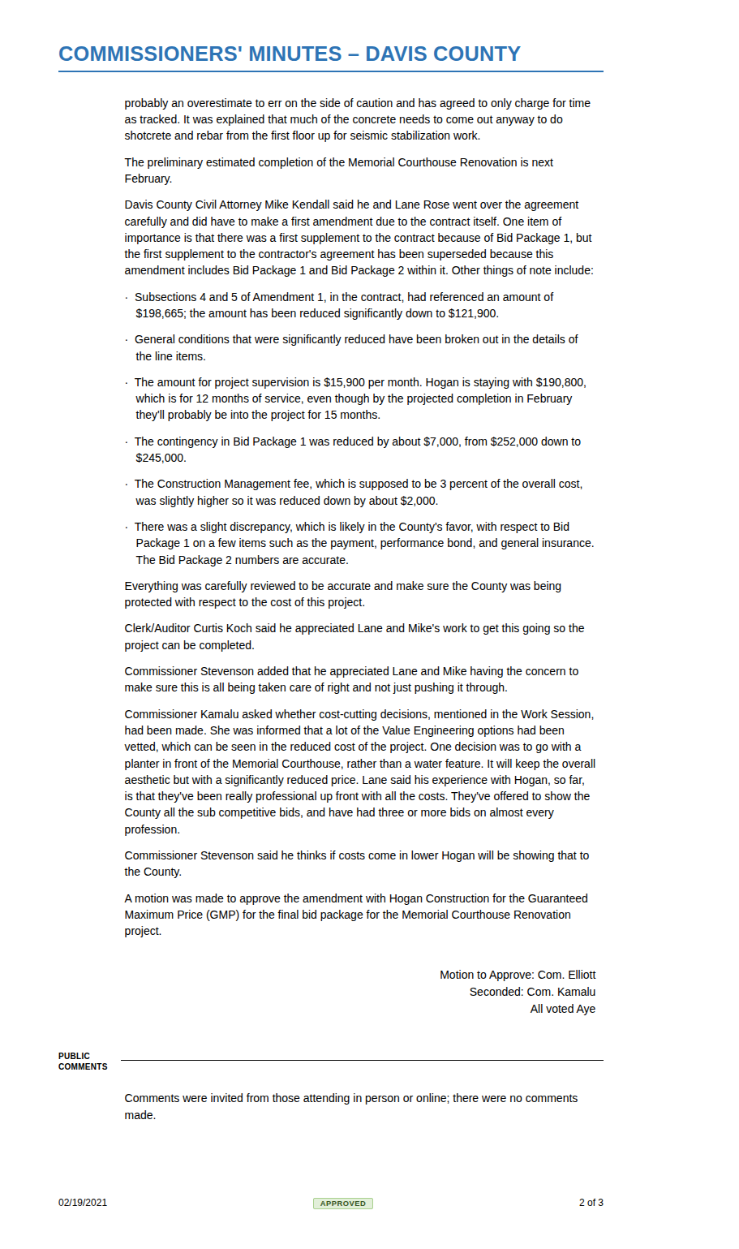COMMISSIONERS' MINUTES – DAVIS COUNTY
probably an overestimate to err on the side of caution and has agreed to only charge for time as tracked. It was explained that much of the concrete needs to come out anyway to do shotcrete and rebar from the first floor up for seismic stabilization work.
The preliminary estimated completion of the Memorial Courthouse Renovation is next February.
Davis County Civil Attorney Mike Kendall said he and Lane Rose went over the agreement carefully and did have to make a first amendment due to the contract itself. One item of importance is that there was a first supplement to the contract because of Bid Package 1, but the first supplement to the contractor's agreement has been superseded because this amendment includes Bid Package 1 and Bid Package 2 within it. Other things of note include:
· Subsections 4 and 5 of Amendment 1, in the contract, had referenced an amount of $198,665; the amount has been reduced significantly down to $121,900.
· General conditions that were significantly reduced have been broken out in the details of the line items.
· The amount for project supervision is $15,900 per month. Hogan is staying with $190,800, which is for 12 months of service, even though by the projected completion in February they'll probably be into the project for 15 months.
· The contingency in Bid Package 1 was reduced by about $7,000, from $252,000 down to $245,000.
· The Construction Management fee, which is supposed to be 3 percent of the overall cost, was slightly higher so it was reduced down by about $2,000.
· There was a slight discrepancy, which is likely in the County's favor, with respect to Bid Package 1 on a few items such as the payment, performance bond, and general insurance. The Bid Package 2 numbers are accurate.
Everything was carefully reviewed to be accurate and make sure the County was being protected with respect to the cost of this project.
Clerk/Auditor Curtis Koch said he appreciated Lane and Mike's work to get this going so the project can be completed.
Commissioner Stevenson added that he appreciated Lane and Mike having the concern to make sure this is all being taken care of right and not just pushing it through.
Commissioner Kamalu asked whether cost-cutting decisions, mentioned in the Work Session, had been made. She was informed that a lot of the Value Engineering options had been vetted, which can be seen in the reduced cost of the project. One decision was to go with a planter in front of the Memorial Courthouse, rather than a water feature. It will keep the overall aesthetic but with a significantly reduced price. Lane said his experience with Hogan, so far, is that they've been really professional up front with all the costs. They've offered to show the County all the sub competitive bids, and have had three or more bids on almost every profession.
Commissioner Stevenson said he thinks if costs come in lower Hogan will be showing that to the County.
A motion was made to approve the amendment with Hogan Construction for the Guaranteed Maximum Price (GMP) for the final bid package for the Memorial Courthouse Renovation project.
Motion to Approve: Com. Elliott
Seconded: Com. Kamalu
All voted Aye
PUBLIC
COMMENTS
Comments were invited from those attending in person or online; there were no comments made.
02/19/2021
APPROVED
2 of 3